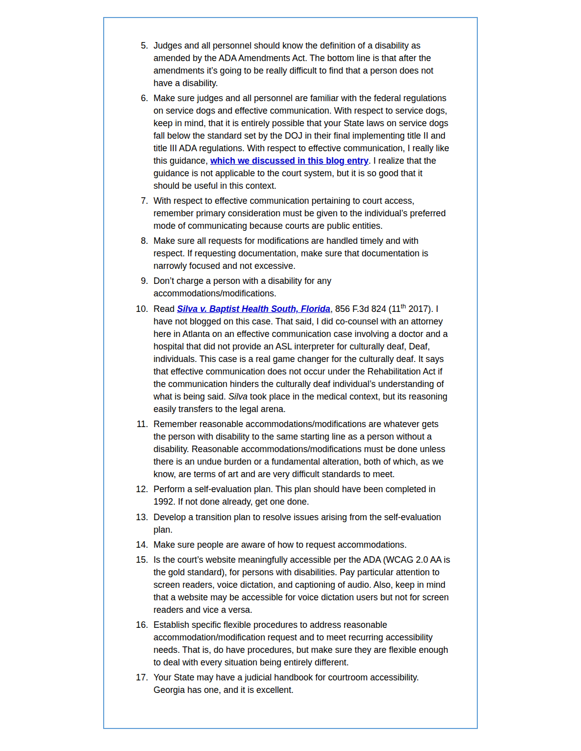Judges and all personnel should know the definition of a disability as amended by the ADA Amendments Act. The bottom line is that after the amendments it’s going to be really difficult to find that a person does not have a disability.
Make sure judges and all personnel are familiar with the federal regulations on service dogs and effective communication. With respect to service dogs, keep in mind, that it is entirely possible that your State laws on service dogs fall below the standard set by the DOJ in their final implementing title II and title III ADA regulations. With respect to effective communication, I really like this guidance, which we discussed in this blog entry. I realize that the guidance is not applicable to the court system, but it is so good that it should be useful in this context.
With respect to effective communication pertaining to court access, remember primary consideration must be given to the individual’s preferred mode of communicating because courts are public entities.
Make sure all requests for modifications are handled timely and with respect. If requesting documentation, make sure that documentation is narrowly focused and not excessive.
Don’t charge a person with a disability for any accommodations/modifications.
Read Silva v. Baptist Health South, Florida, 856 F.3d 824 (11th 2017). I have not blogged on this case. That said, I did co-counsel with an attorney here in Atlanta on an effective communication case involving a doctor and a hospital that did not provide an ASL interpreter for culturally deaf, Deaf, individuals. This case is a real game changer for the culturally deaf. It says that effective communication does not occur under the Rehabilitation Act if the communication hinders the culturally deaf individual’s understanding of what is being said. Silva took place in the medical context, but its reasoning easily transfers to the legal arena.
Remember reasonable accommodations/modifications are whatever gets the person with disability to the same starting line as a person without a disability. Reasonable accommodations/modifications must be done unless there is an undue burden or a fundamental alteration, both of which, as we know, are terms of art and are very difficult standards to meet.
Perform a self-evaluation plan. This plan should have been completed in 1992. If not done already, get one done.
Develop a transition plan to resolve issues arising from the self-evaluation plan.
Make sure people are aware of how to request accommodations.
Is the court’s website meaningfully accessible per the ADA (WCAG 2.0 AA is the gold standard), for persons with disabilities. Pay particular attention to screen readers, voice dictation, and captioning of audio. Also, keep in mind that a website may be accessible for voice dictation users but not for screen readers and vice a versa.
Establish specific flexible procedures to address reasonable accommodation/modification request and to meet recurring accessibility needs. That is, do have procedures, but make sure they are flexible enough to deal with every situation being entirely different.
Your State may have a judicial handbook for courtroom accessibility. Georgia has one, and it is excellent.